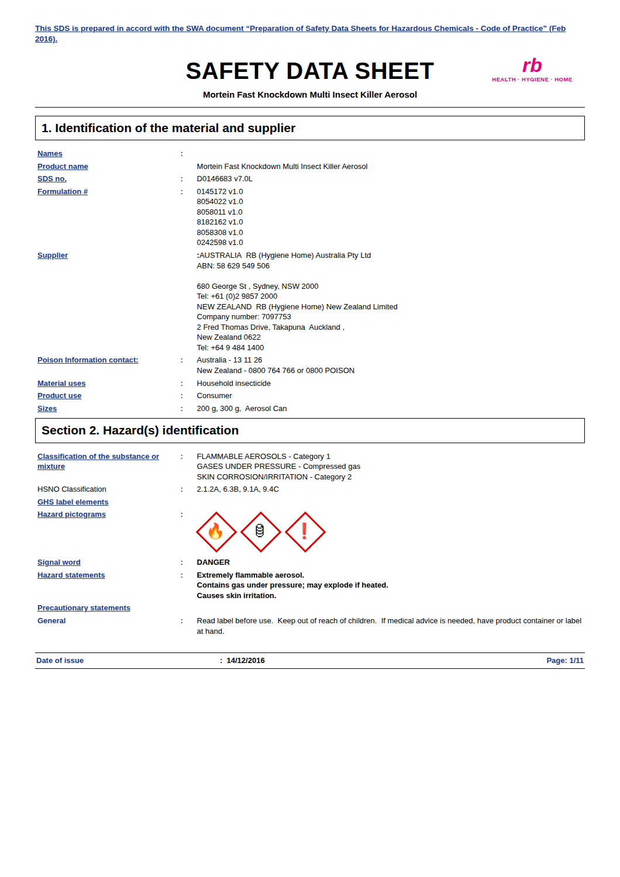This SDS is prepared in accord with the SWA document “Preparation of Safety Data Sheets for Hazardous Chemicals - Code of Practice” (Feb 2016).
SAFETY DATA SHEET
Mortein Fast Knockdown Multi Insect Killer Aerosol
rb
HEALTH · HYGIENE · HOME
1. Identification of the material and supplier
| Names | : | |
| Product name | | Mortein Fast Knockdown Multi Insect Killer Aerosol |
| SDS no. | : | D0146683 v7.0L |
| Formulation # | : | 0145172 v1.0 8054022 v1.0 8058011 v1.0 8182162 v1.0 8058308 v1.0 0242598 v1.0 |
| Supplier | | : AUSTRALIA RB (Hygiene Home) Australia Pty Ltd ABN: 58 629 549 506 680 George St , Sydney, NSW 2000 Tel: +61 (0)2 9857 2000 NEW ZEALAND RB (Hygiene Home) New Zealand Limited Company number: 7097753 2 Fred Thomas Drive, Takapuna Auckland , New Zealand 0622 Tel: +64 9 484 1400 |
| Poison Information contact: | : | Australia - 13 11 26 New Zealand - 0800 764 766 or 0800 POISON |
| Material uses | : | Household insecticide |
| Product use | : | Consumer |
| Sizes | : | 200 g, 300 g, Aerosol Can |
Section 2. Hazard(s) identification
| Classification of the substance or mixture | : | FLAMMABLE AEROSOLS - Category 1 GASES UNDER PRESSURE - Compressed gas SKIN CORROSION/IRRITATION - Category 2 |
| HSNO Classification | : | 2.1.2A, 6.3B, 9.1A, 9.4C |
| GHS label elements | | |
| Hazard pictograms | : | 🔥 🛢 ❗ |
| Signal word | : | DANGER |
| Hazard statements | : | Extremely flammable aerosol. Contains gas under pressure; may explode if heated. Causes skin irritation. |
| Precautionary statements | | |
| General | : | Read label before use. Keep out of reach of children. If medical advice is needed, have product container or label at hand. |
| Date of issue | : 14/12/2016 | Page: 1/11 |